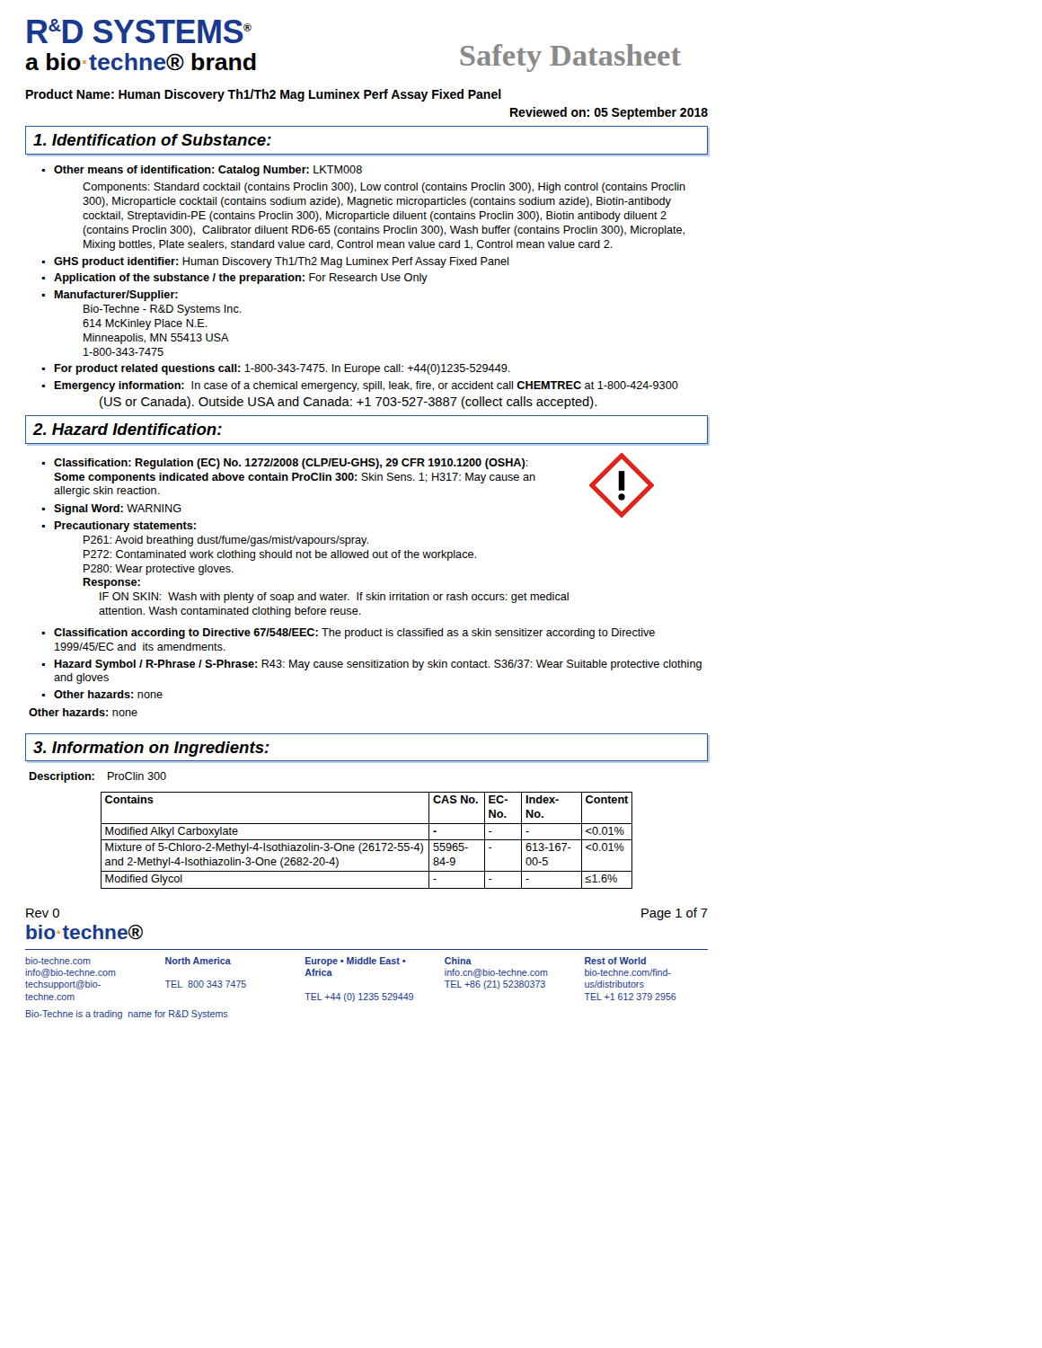R&D SYSTEMS®
a bio·techne® brand
Safety Datasheet
Product Name: Human Discovery Th1/Th2 Mag Luminex Perf Assay Fixed Panel
Reviewed on: 05 September 2018
1. Identification of Substance:
Other means of identification: Catalog Number: LKTM008
Components: Standard cocktail (contains Proclin 300), Low control (contains Proclin 300), High control (contains Proclin 300), Microparticle cocktail (contains sodium azide), Magnetic microparticles (contains sodium azide), Biotin-antibody cocktail, Streptavidin-PE (contains Proclin 300), Microparticle diluent (contains Proclin 300), Biotin antibody diluent 2 (contains Proclin 300), Calibrator diluent RD6-65 (contains Proclin 300), Wash buffer (contains Proclin 300), Microplate, Mixing bottles, Plate sealers, standard value card, Control mean value card 1, Control mean value card 2.
GHS product identifier: Human Discovery Th1/Th2 Mag Luminex Perf Assay Fixed Panel
Application of the substance / the preparation: For Research Use Only
Manufacturer/Supplier:
Bio-Techne - R&D Systems Inc.
614 McKinley Place N.E.
Minneapolis, MN 55413 USA
1-800-343-7475
For product related questions call: 1-800-343-7475. In Europe call: +44(0)1235-529449.
Emergency information: In case of a chemical emergency, spill, leak, fire, or accident call CHEMTREC at 1-800-424-9300
(US or Canada). Outside USA and Canada: +1 703-527-3887 (collect calls accepted).
2. Hazard Identification:
Classification: Regulation (EC) No. 1272/2008 (CLP/EU-GHS), 29 CFR 1910.1200 (OSHA):
Some components indicated above contain ProClin 300: Skin Sens. 1; H317: May cause an allergic skin reaction.
Signal Word: WARNING
Precautionary statements:
P261: Avoid breathing dust/fume/gas/mist/vapours/spray.
P272: Contaminated work clothing should not be allowed out of the workplace.
P280: Wear protective gloves.
Response:
IF ON SKIN: Wash with plenty of soap and water. If skin irritation or rash occurs: get medical attention. Wash contaminated clothing before reuse.
Classification according to Directive 67/548/EEC: The product is classified as a skin sensitizer according to Directive 1999/45/EC and its amendments.
Hazard Symbol / R-Phrase / S-Phrase: R43: May cause sensitization by skin contact. S36/37: Wear Suitable protective clothing and gloves
Other hazards: none
Other hazards: none
3. Information on Ingredients:
Description: ProClin 300
| Contains | CAS No. | EC-No. | Index-No. | Content |
| --- | --- | --- | --- | --- |
| Modified Alkyl Carboxylate | - | - | - | <0.01% |
| Mixture of 5-Chloro-2-Methyl-4-Isothiazolin-3-One (26172-55-4) and 2-Methyl-4-Isothiazolin-3-One (2682-20-4) | 55965-84-9 | - | 613-167-00-5 | <0.01% |
| Modified Glycol | - | - | - | ≤1.6% |
Rev 0
Page 1 of 7
bio·techne®
bio-techne.com
info@bio-techne.com
techsupport@bio-techne.com
North America
TEL 800 343 7475
Europe • Middle East • Africa
TEL +44 (0) 1235 529449
China
info.cn@bio-techne.com
TEL +86 (21) 52380373
Rest of World
bio-techne.com/find-us/distributors
TEL +1 612 379 2956
Bio-Techne is a trading name for R&D Systems